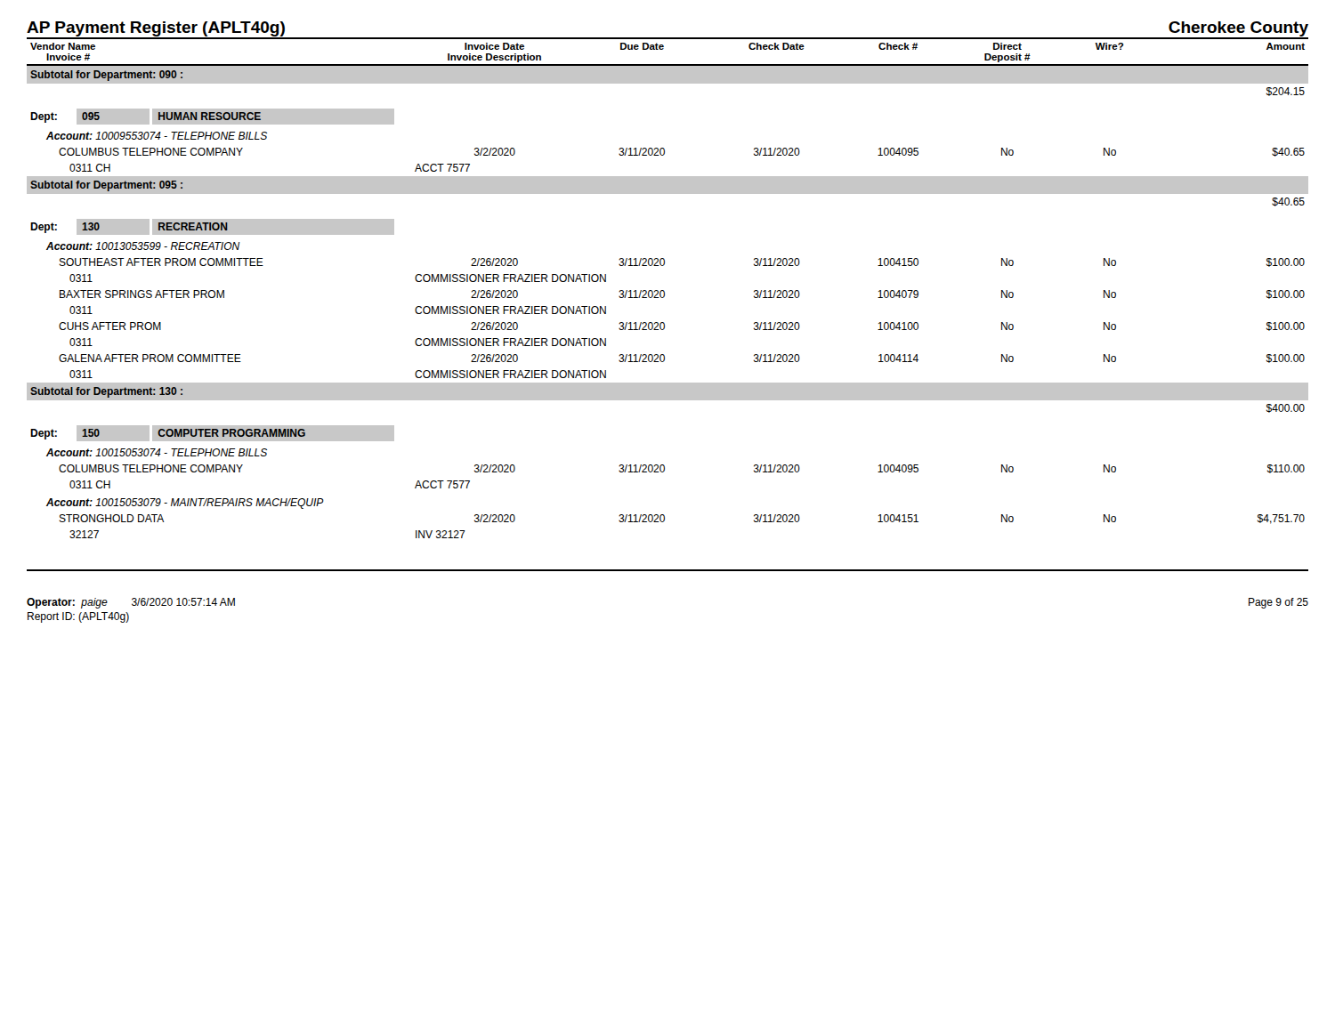AP Payment Register (APLT40g)
Cherokee County
| Vendor Name Invoice # | Invoice Date Invoice Description | Due Date | Check Date | Check # | Direct Deposit # | Wire? | Amount |
| --- | --- | --- | --- | --- | --- | --- | --- |
| Subtotal for Department: 090 : |
| | $204.15 |
| Dept: 095 HUMAN RESOURCE |
| Account: 10009553074 - TELEPHONE BILLS |
| COLUMBUS TELEPHONE COMPANY | 3/2/2020 | 3/11/2020 | 3/11/2020 | 1004095 | No | No | $40.65 |
| 0311 CH | ACCT 7577 | |
| Subtotal for Department: 095 : |
| | $40.65 |
| Dept: 130 RECREATION |
| Account: 10013053599 - RECREATION |
| SOUTHEAST AFTER PROM COMMITTEE | 2/26/2020 | 3/11/2020 | 3/11/2020 | 1004150 | No | No | $100.00 |
| 0311 | COMMISSIONER FRAZIER DONATION |
| BAXTER SPRINGS AFTER PROM | 2/26/2020 | 3/11/2020 | 3/11/2020 | 1004079 | No | No | $100.00 |
| 0311 | COMMISSIONER FRAZIER DONATION |
| CUHS AFTER PROM | 2/26/2020 | 3/11/2020 | 3/11/2020 | 1004100 | No | No | $100.00 |
| 0311 | COMMISSIONER FRAZIER DONATION |
| GALENA AFTER PROM COMMITTEE | 2/26/2020 | 3/11/2020 | 3/11/2020 | 1004114 | No | No | $100.00 |
| 0311 | COMMISSIONER FRAZIER DONATION |
| Subtotal for Department: 130 : |
| | $400.00 |
| Dept: 150 COMPUTER PROGRAMMING |
| Account: 10015053074 - TELEPHONE BILLS |
| COLUMBUS TELEPHONE COMPANY | 3/2/2020 | 3/11/2020 | 3/11/2020 | 1004095 | No | No | $110.00 |
| 0311 CH | ACCT 7577 | |
| Account: 10015053079 - MAINT/REPAIRS MACH/EQUIP |
| STRONGHOLD DATA | 3/2/2020 | 3/11/2020 | 3/11/2020 | 1004151 | No | No | $4,751.70 |
| 32127 | INV 32127 | |
Operator: paige 3/6/2020 10:57:14 AM
Report ID: (APLT40g)
Page 9 of 25